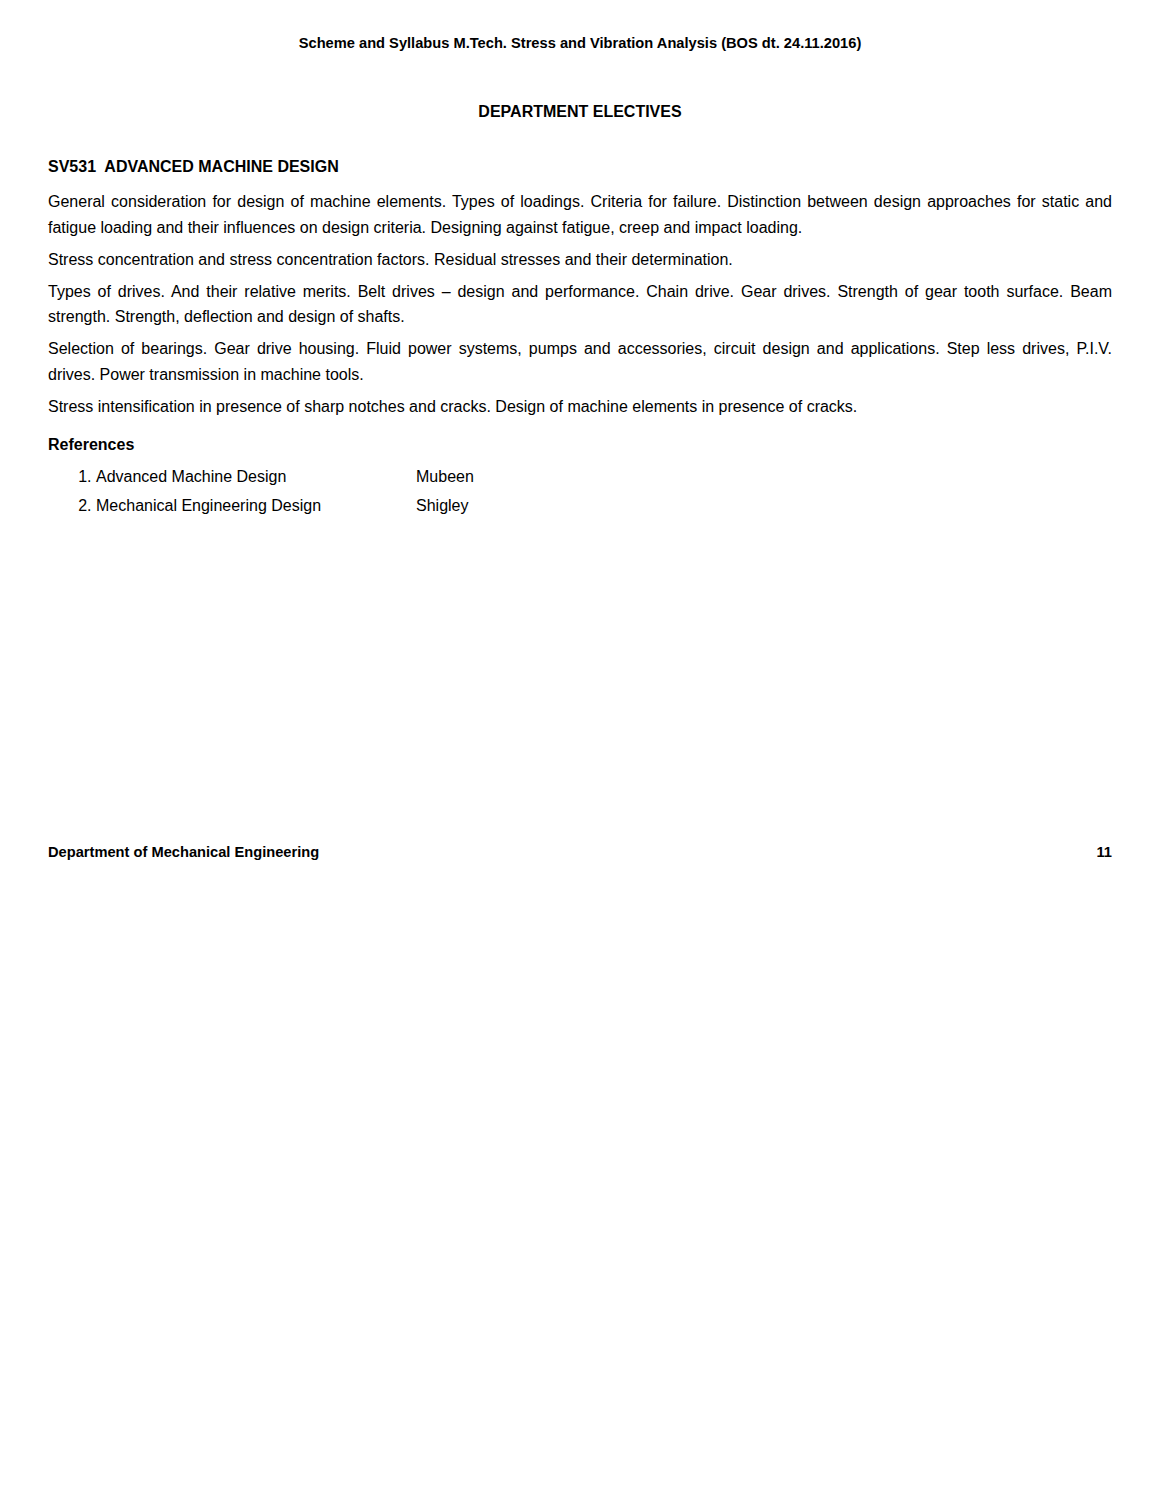Scheme and Syllabus M.Tech. Stress and Vibration Analysis (BOS dt. 24.11.2016)
DEPARTMENT ELECTIVES
SV531 ADVANCED MACHINE DESIGN
General consideration for design of machine elements. Types of loadings. Criteria for failure. Distinction between design approaches for static and fatigue loading and their influences on design criteria. Designing against fatigue, creep and impact loading.
Stress concentration and stress concentration factors. Residual stresses and their determination.
Types of drives. And their relative merits. Belt drives – design and performance. Chain drive. Gear drives. Strength of gear tooth surface. Beam strength. Strength, deflection and design of shafts.
Selection of bearings. Gear drive housing. Fluid power systems, pumps and accessories, circuit design and applications. Step less drives, P.I.V. drives. Power transmission in machine tools.
Stress intensification in presence of sharp notches and cracks. Design of machine elements in presence of cracks.
References
Advanced Machine Design Mubeen
Mechanical Engineering Design Shigley
Department of Mechanical Engineering 11